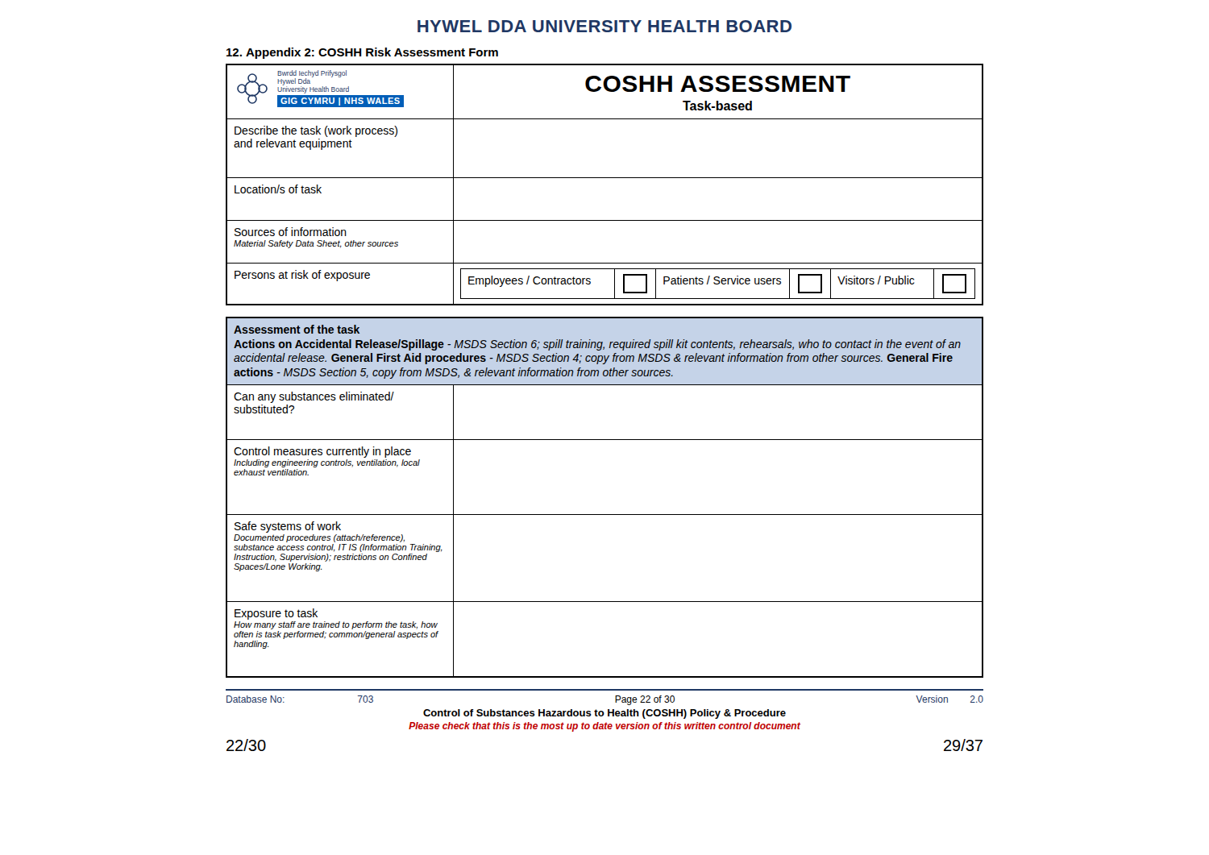HYWEL DDA UNIVERSITY HEALTH BOARD
12. Appendix 2: COSHH Risk Assessment Form
| Bwrdd Iechyd Prifysgol Hywel Dda University Health Board GIG CYMRU / NHS WALES | COSHH ASSESSMENT Task-based |
| Describe the task (work process) and relevant equipment | |
| Location/s of task | |
| Sources of information Material Safety Data Sheet, other sources | |
| Persons at risk of exposure | / Employees / Contractors / / Patients / Service users / / Visitors / Public / / |
| Assessment of the task Actions on Accidental Release/Spillage - MSDS Section 6; spill training, required spill kit contents, rehearsals, who to contact in the event of an accidental release. General First Aid procedures - MSDS Section 4; copy from MSDS & relevant information from other sources. General Fire actions - MSDS Section 5, copy from MSDS, & relevant information from other sources. |
| Can any substances eliminated/ substituted? | |
| Control measures currently in place Including engineering controls, ventilation, local exhaust ventilation. | |
| Safe systems of work Documented procedures (attach/reference), substance access control, IT IS (Information Training, Instruction, Supervision); restrictions on Confined Spaces/Lone Working. | |
| Exposure to task How many staff are trained to perform the task, how often is task performed; common/general aspects of handling. | |
Database No: 703
Page 22 of 30
Version 2.0
Control of Substances Hazardous to Health (COSHH) Policy & Procedure
Please check that this is the most up to date version of this written control document
22/30
29/37